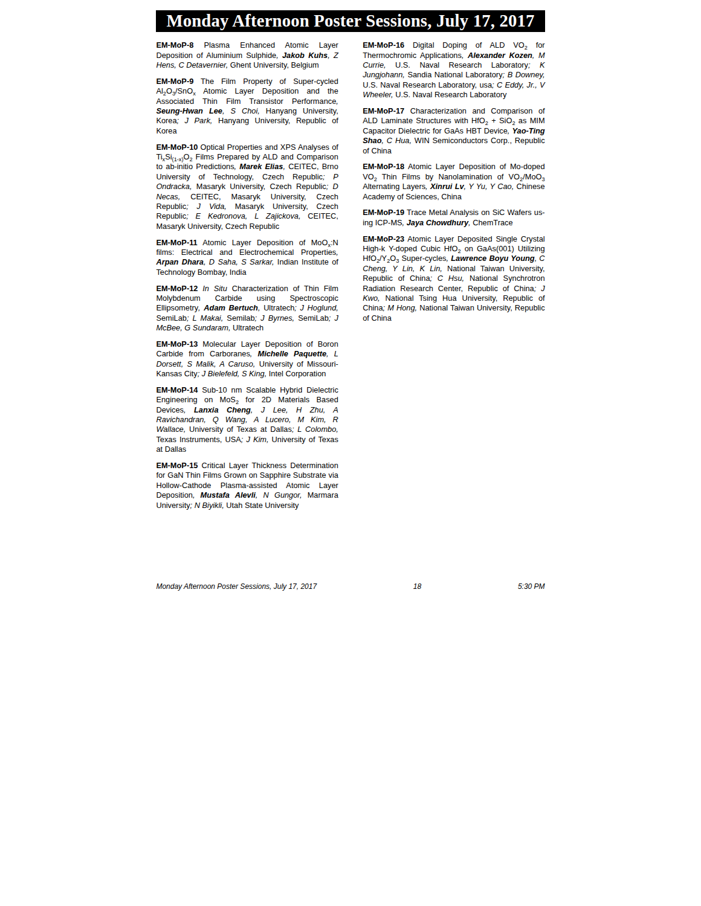Monday Afternoon Poster Sessions, July 17, 2017
EM-MoP-8 Plasma Enhanced Atomic Layer Deposition of Aluminium Sulphide, Jakob Kuhs, Z Hens, C Detavernier, Ghent University, Belgium
EM-MoP-9 The Film Property of Super-cycled Al2O3/SnOx Atomic Layer Deposition and the Associated Thin Film Transistor Performance, Seung-Hwan Lee, S Choi, Hanyang University, Korea; J Park, Hanyang University, Republic of Korea
EM-MoP-10 Optical Properties and XPS Analyses of TixSi(1-x)O2 Films Prepared by ALD and Comparison to ab-initio Predictions, Marek Elias, CEITEC, Brno University of Technology, Czech Republic; P Ondracka, Masaryk University, Czech Republic; D Necas, CEITEC, Masaryk University, Czech Republic; J Vida, Masaryk University, Czech Republic; E Kedronova, L Zajickova, CEITEC, Masaryk University, Czech Republic
EM-MoP-11 Atomic Layer Deposition of MoOx:N films: Electrical and Electrochemical Properties, Arpan Dhara, D Saha, S Sarkar, Indian Institute of Technology Bombay, India
EM-MoP-12 In Situ Characterization of Thin Film Molybdenum Carbide using Spectroscopic Ellipsometry, Adam Bertuch, Ultratech; J Hoglund, SemiLab; L Makai, Semilab; J Byrnes, SemiLab; J McBee, G Sundaram, Ultratech
EM-MoP-13 Molecular Layer Deposition of Boron Carbide from Carboranes, Michelle Paquette, L Dorsett, S Malik, A Caruso, University of Missouri-Kansas City; J Bielefeld, S King, Intel Corporation
EM-MoP-14 Sub-10 nm Scalable Hybrid Dielectric Engineering on MoS2 for 2D Materials Based Devices, Lanxia Cheng, J Lee, H Zhu, A Ravichandran, Q Wang, A Lucero, M Kim, R Wallace, University of Texas at Dallas; L Colombo, Texas Instruments, USA; J Kim, University of Texas at Dallas
EM-MoP-15 Critical Layer Thickness Determination for GaN Thin Films Grown on Sapphire Substrate via Hollow-Cathode Plasma-assisted Atomic Layer Deposition, Mustafa Alevli, N Gungor, Marmara University; N Biyikli, Utah State University
EM-MoP-16 Digital Doping of ALD VO2 for Thermochromic Applications, Alexander Kozen, M Currie, U.S. Naval Research Laboratory; K Jungjohann, Sandia National Laboratory; B Downey, U.S. Naval Research Laboratory, usa; C Eddy, Jr., V Wheeler, U.S. Naval Research Laboratory
EM-MoP-17 Characterization and Comparison of ALD Laminate Structures with HfO2 + SiO2 as MIM Capacitor Dielectric for GaAs HBT Device, Yao-Ting Shao, C Hua, WIN Semiconductors Corp., Republic of China
EM-MoP-18 Atomic Layer Deposition of Mo-doped VO2 Thin Films by Nanolamination of VO2/MoO3 Alternating Layers, Xinrui Lv, Y Yu, Y Cao, Chinese Academy of Sciences, China
EM-MoP-19 Trace Metal Analysis on SiC Wafers using ICP-MS, Jaya Chowdhury, ChemTrace
EM-MoP-23 Atomic Layer Deposited Single Crystal High-k Y-doped Cubic HfO2 on GaAs(001) Utilizing HfO2/Y2O3 Super-cycles, Lawrence Boyu Young, C Cheng, Y Lin, K Lin, National Taiwan University, Republic of China; C Hsu, National Synchrotron Radiation Research Center, Republic of China; J Kwo, National Tsing Hua University, Republic of China; M Hong, National Taiwan University, Republic of China
Monday Afternoon Poster Sessions, July 17, 2017
18
5:30 PM